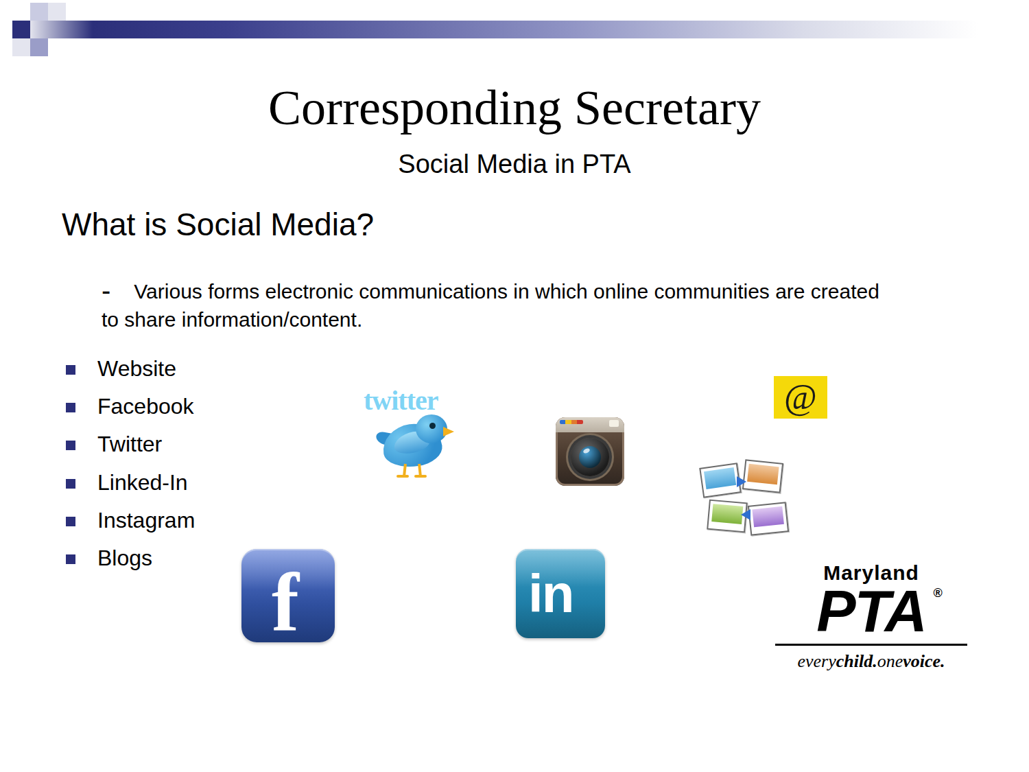Corresponding Secretary
Social Media in PTA
What is Social Media?
-Various forms electronic communications in which online communities are created to share information/content.
Website
Facebook
Twitter
Linked-In
Instagram
Blogs
twitter
@
f
in
Maryland
PTA®
everychild. onevoice.